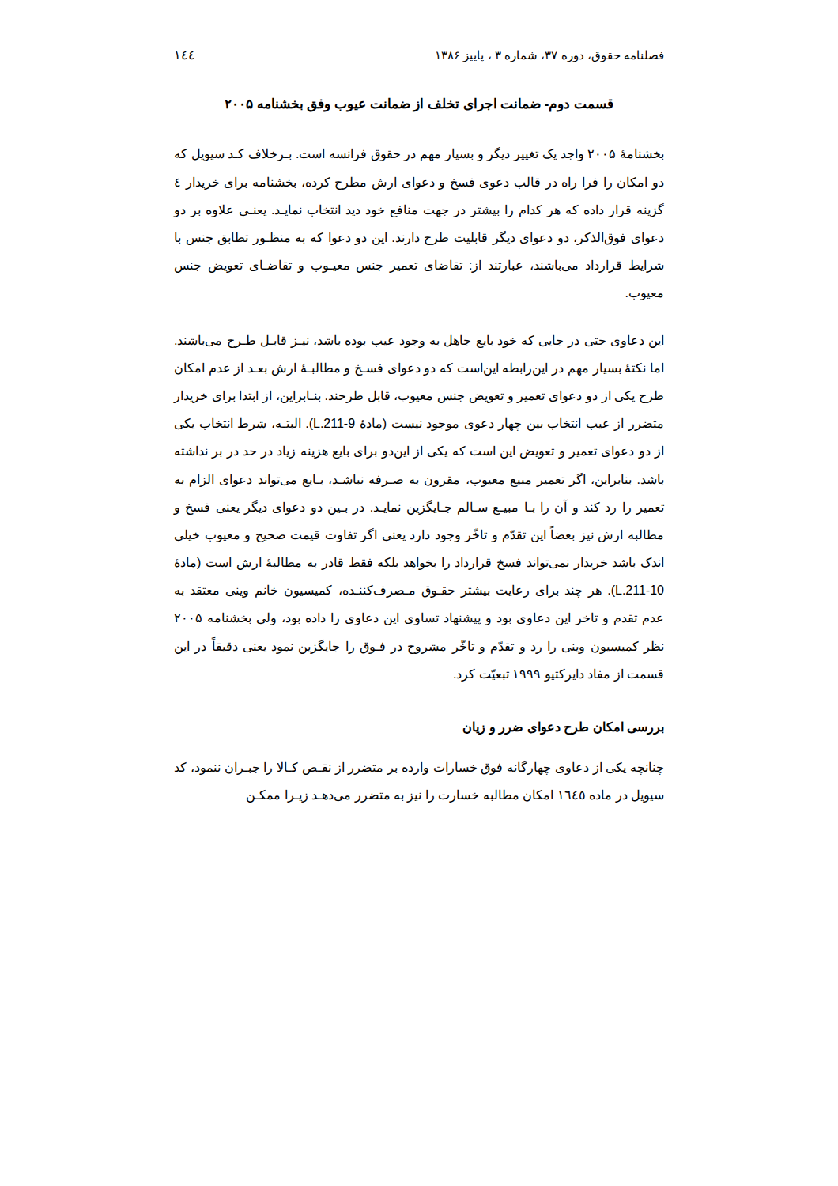فصلنامه حقوق، دوره ۳۷، شماره ۳ ، پاییز ۱۳۸۶ ۱٤٤
قسمت دوم- ضمانت اجرای تخلف از ضمانت عیوب وفق بخشنامه ۲۰۰۵
بخشنامهٔ ۲۰۰۵ واجد یک تغییر دیگر و بسیار مهم در حقوق فرانسه است. بـرخلاف کـد سیویل که دو امکان را فرا راه در قالب دعوی فسخ و دعوای ارش مطرح کرده، بخشنامه برای خریدار ٤ گزینه قرار داده که هر کدام را بیشتر در جهت منافع خود دید انتخاب نمایـد. یعنـی علاوه بر دو دعوای فوق‌الذکر، دو دعوای دیگر قابلیت طرح دارند. این دو دعوا که به منظـور تطابق جنس با شرایط قرارداد می‌باشند، عبارتند از: تقاضای تعمیر جنس معیـوب و تقاضـای تعویض جنس معیوب.
این دعاوی حتی در جایی که خود بایع جاهل به وجود عیب بوده باشد، نیـز قابـل طـرح می‌باشند. اما نکتهٔ بسیار مهم در این‌رابطه این‌است که دو دعوای فسـخ و مطالبـهٔ ارش بعـد از عدم امکان طرح یکی از دو دعوای تعمیر و تعویض جنس معیوب، قابل طرحند. بنـابراین، از ابتدا برای خریدار متضرر از عیب انتخاب بین چهار دعوی موجود نیست (مادهٔ L.211-9). البتـه، شرط انتخاب یکی از دو دعوای تعمیر و تعویض این است که یکی از این‌دو برای بایع هزینه زیاد در حد در بر نداشته باشد. بنابراین، اگر تعمیر مبیع معیوب، مقرون به صـرفه نباشـد، بـایع می‌تواند دعوای الزام به تعمیر را رد کند و آن را بـا مبیـع سـالم جـایگزین نمایـد. در بـین دو دعوای دیگر یعنی فسخ و مطالبه ارش نیز بعضاً این تقدّم و تاخّر وجود دارد یعنی اگر تفاوت قیمت صحیح و معیوب خیلی اندک باشد خریدار نمی‌تواند فسخ قرارداد را بخواهد بلکه فقط قادر به مطالبهٔ ارش است (مادهٔ L.211-10). هر چند برای رعایت بیشتر حقـوق مـصرف‌کننـده، کمیسیون خانم وینی معتقد به عدم تقدم و تاخر این دعاوی بود و پیشنهاد تساوی این دعاوی را داده بود، ولی بخشنامه ۲۰۰۵ نظر کمیسیون وینی را رد و تقدّم و تاخّر مشروح در فـوق را جایگزین نمود یعنی دقیقاً در این قسمت از مفاد دایرکتیو ۱۹۹۹ تبعیّت کرد.
بررسی امکان طرح دعوای ضرر و زیان
چنانچه یکی از دعاوی چهارگانه فوق خسارات وارده بر متضرر از نقـص کـالا را جبـران ننمود، کد سیویل در ماده ۱٦٤٥ امکان مطالبه خسارت را نیز به متضرر می‌دهـد زیـرا ممکـن